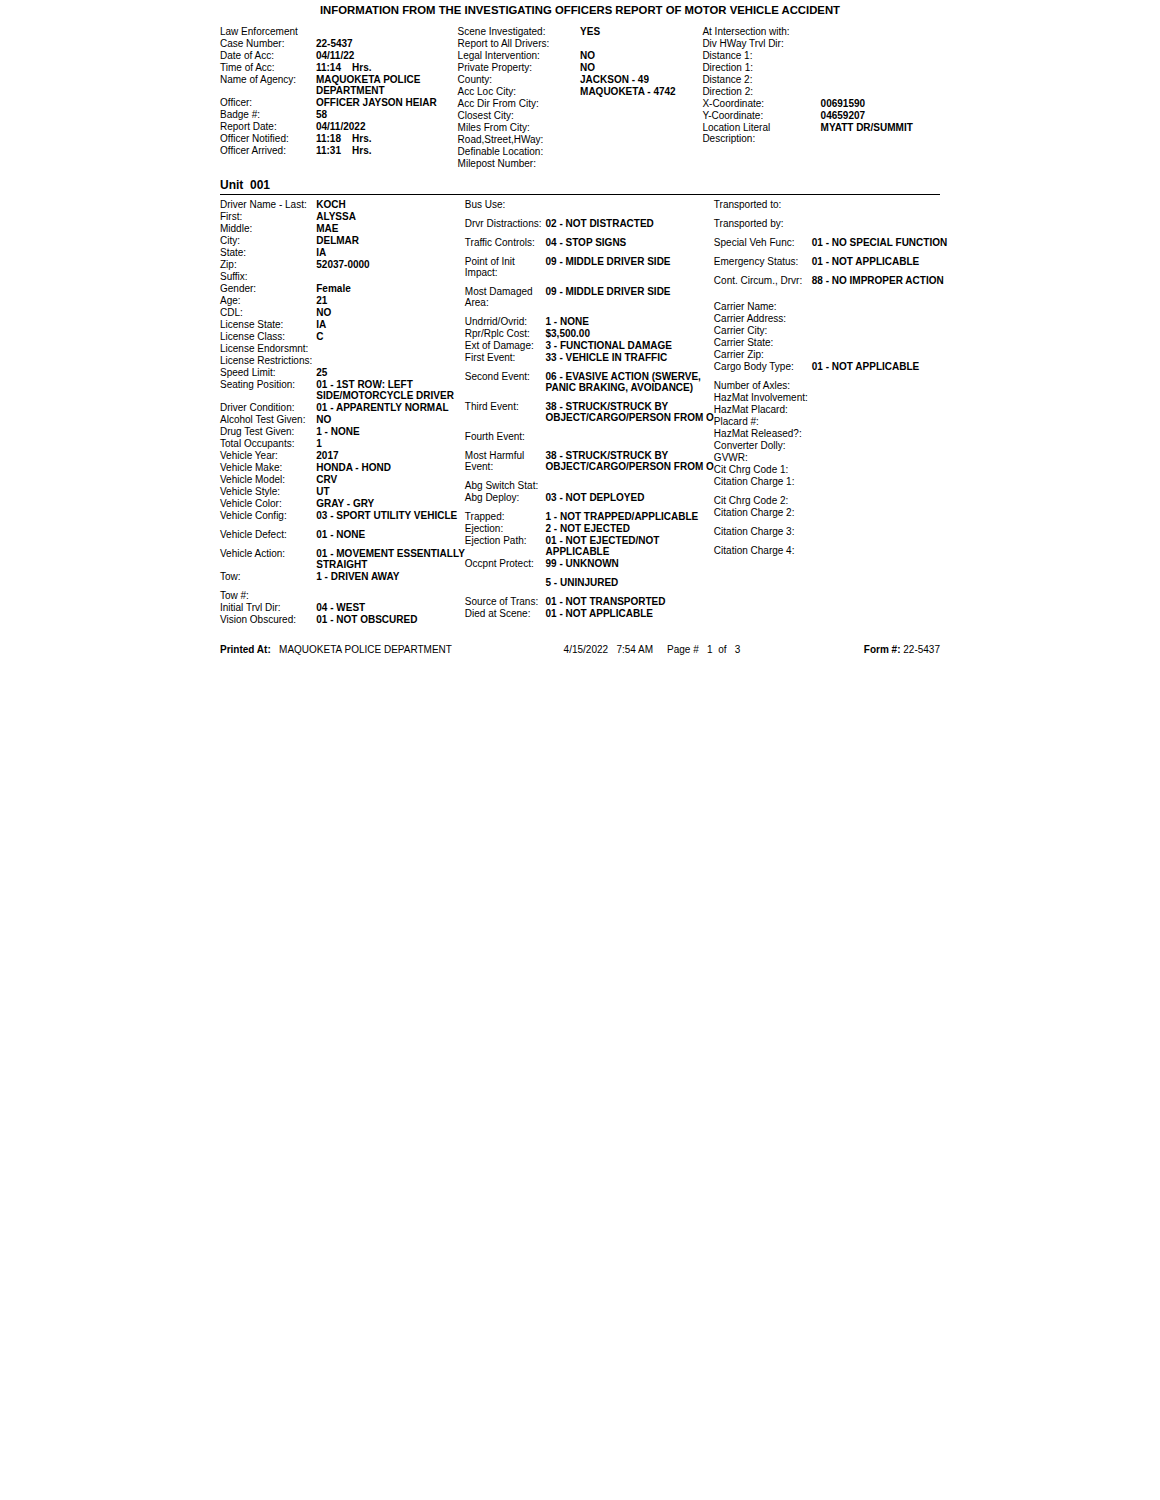INFORMATION FROM THE INVESTIGATING OFFICERS REPORT OF MOTOR VEHICLE ACCIDENT
| / Law Enforcement / / / Case Number: / 22-5437 / / Date of Acc: / 04/11/22 / / Time of Acc: / 11:14 Hrs. / / Name of Agency: / MAQUOKETA POLICE DEPARTMENT / / Officer: / OFFICER JAYSON HEIAR / / Badge #: / 58 / / Report Date: / 04/11/2022 / / Officer Notified: / 11:18 Hrs. / / Officer Arrived: / 11:31 Hrs. / | / Scene Investigated: / YES / / Report to All Drivers: / / / Legal Intervention: / NO / / Private Property: / NO / / County: / JACKSON - 49 / / Acc Loc City: / MAQUOKETA - 4742 / / Acc Dir From City: / / / Closest City: / / / Miles From City: / / / Road,Street,HWay: / / / Definable Location: / / / Milepost Number: / / | / At Intersection with: / / / Div HWay Trvl Dir: / / / Distance 1: / / / Direction 1: / / / Distance 2: / / / Direction 2: / / / X-Coordinate: / 00691590 / / Y-Coordinate: / 04659207 / / Location Literal Description: / MYATT DR/SUMMIT / |
Unit 001
| / Driver Name - Last: / KOCH / / First: / ALYSSA / / Middle: / MAE / / City: / DELMAR / / State: / IA / / Zip: / 52037-0000 / / Suffix: / / / Gender: / Female / / Age: / 21 / / CDL: / NO / / License State: / IA / / License Class: / C / / License Endorsmnt: / / / License Restrictions: / / / Speed Limit: / 25 / / Seating Position: / 01 - 1ST ROW: LEFT SIDE/MOTORCYCLE DRIVER / / Driver Condition: / 01 - APPARENTLY NORMAL / / Alcohol Test Given: / NO / / Drug Test Given: / 1 - NONE / / Total Occupants: / 1 / / Vehicle Year: / 2017 / / Vehicle Make: / HONDA - HOND / / Vehicle Model: / CRV / / Vehicle Style: / UT / / Vehicle Color: / GRAY - GRY / / Vehicle Config: / 03 - SPORT UTILITY VEHICLE / / Vehicle Defect: / 01 - NONE / / Vehicle Action: / 01 - MOVEMENT ESSENTIALLY STRAIGHT / / Tow: / 1 - DRIVEN AWAY / / Tow #: / / / Initial Trvl Dir: / 04 - WEST / / Vision Obscured: / 01 - NOT OBSCURED / | / Bus Use: / / / Drvr Distractions: / 02 - NOT DISTRACTED / / Traffic Controls: / 04 - STOP SIGNS / / Point of Init Impact: / 09 - MIDDLE DRIVER SIDE / / Most Damaged Area: / 09 - MIDDLE DRIVER SIDE / / Undrrid/Ovrid: / 1 - NONE / / Rpr/Rplc Cost: / $3,500.00 / / Ext of Damage: / 3 - FUNCTIONAL DAMAGE / / First Event: / 33 - VEHICLE IN TRAFFIC / / Second Event: / 06 - EVASIVE ACTION (SWERVE, PANIC BRAKING, AVOIDANCE) / / Third Event: / 38 - STRUCK/STRUCK BY OBJECT/CARGO/PERSON FROM O / / Fourth Event: / / / Most Harmful Event: / 38 - STRUCK/STRUCK BY OBJECT/CARGO/PERSON FROM O / / Abg Switch Stat: / / / Abg Deploy: / 03 - NOT DEPLOYED / / Trapped: / 1 - NOT TRAPPED/APPLICABLE / / Ejection: / 2 - NOT EJECTED / / Ejection Path: / 01 - NOT EJECTED/NOT APPLICABLE / / Occpnt Protect: / 99 - UNKNOWN / / / 5 - UNINJURED / / Source of Trans: / 01 - NOT TRANSPORTED / / Died at Scene: / 01 - NOT APPLICABLE / | / Transported to: / / / Transported by: / / / Special Veh Func: / 01 - NO SPECIAL FUNCTION / / Emergency Status: / 01 - NOT APPLICABLE / / Cont. Circum., Drvr: / 88 - NO IMPROPER ACTION / / Carrier Name: / / / Carrier Address: / / / Carrier City: / / / Carrier State: / / / Carrier Zip: / / / Cargo Body Type: / 01 - NOT APPLICABLE / / Number of Axles: / / / HazMat Involvement: / / / HazMat Placard: / / / Placard #: / / / HazMat Released?: / / / Converter Dolly: / / / GVWR: / / / Cit Chrg Code 1: / / / Citation Charge 1: / / / Cit Chrg Code 2: / / / Citation Charge 2: / / / Citation Charge 3: / / / Citation Charge 4: / / |
| Printed At: MAQUOKETA POLICE DEPARTMENT | 4/15/2022 7:54 AM Page # 1 of 3 | Form #: 22-5437 |